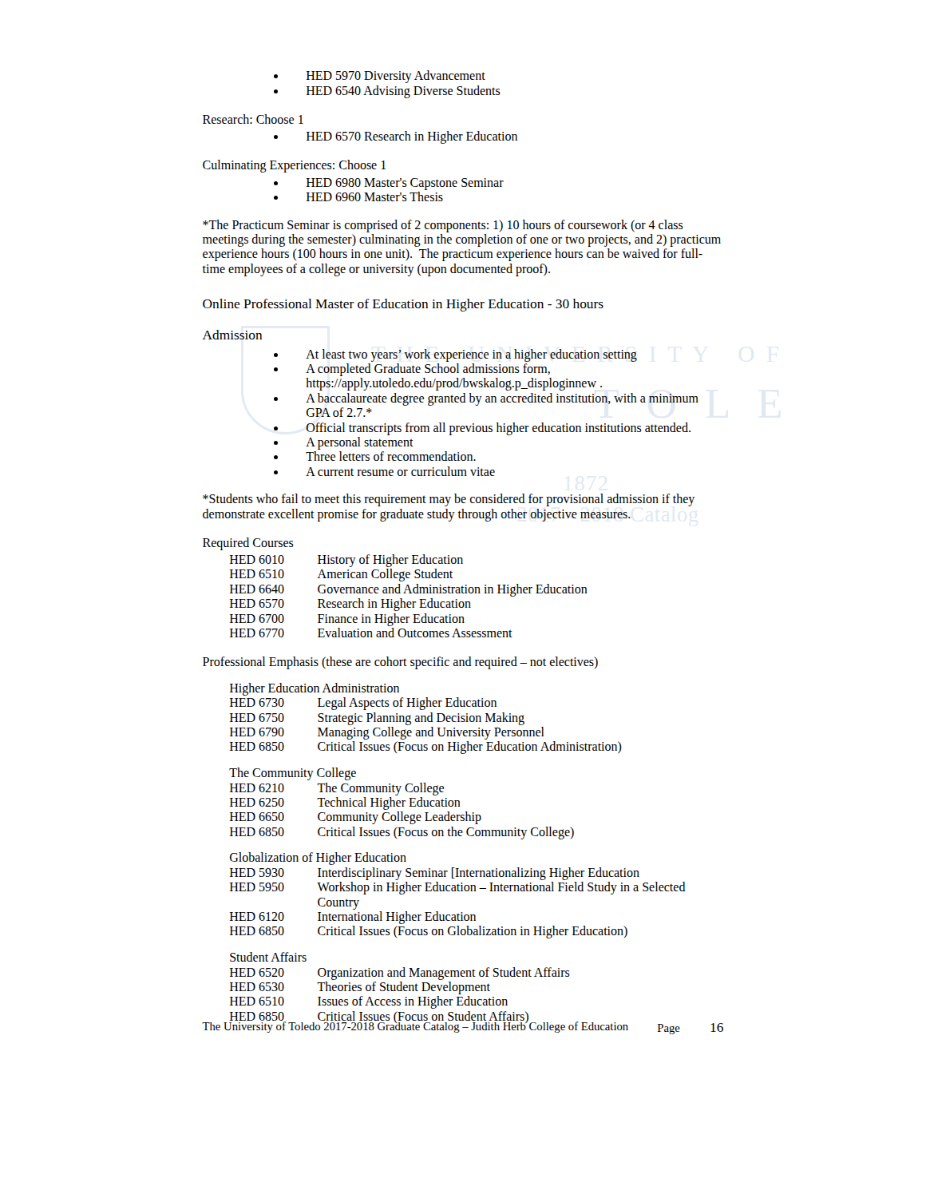T H E U N I V E R S I T Y O F
T O L E D O
1872
2017 - 2018 Catalog
HED 5970 Diversity Advancement
HED 6540 Advising Diverse Students
Research: Choose 1
HED 6570 Research in Higher Education
Culminating Experiences: Choose 1
HED 6980 Master's Capstone Seminar
HED 6960 Master's Thesis
*The Practicum Seminar is comprised of 2 components: 1) 10 hours of coursework (or 4 class meetings during the semester) culminating in the completion of one or two projects, and 2) practicum experience hours (100 hours in one unit). The practicum experience hours can be waived for full-time employees of a college or university (upon documented proof).
Online Professional Master of Education in Higher Education - 30 hours
Admission
At least two years’ work experience in a higher education setting
A completed Graduate School admissions form, https://apply.utoledo.edu/prod/bwskalog.p_disploginnew .
A baccalaureate degree granted by an accredited institution, with a minimum GPA of 2.7.*
Official transcripts from all previous higher education institutions attended.
A personal statement
Three letters of recommendation.
A current resume or curriculum vitae
*Students who fail to meet this requirement may be considered for provisional admission if they demonstrate excellent promise for graduate study through other objective measures.
Required Courses
| HED 6010 | History of Higher Education |
| HED 6510 | American College Student |
| HED 6640 | Governance and Administration in Higher Education |
| HED 6570 | Research in Higher Education |
| HED 6700 | Finance in Higher Education |
| HED 6770 | Evaluation and Outcomes Assessment |
Professional Emphasis (these are cohort specific and required – not electives)
Higher Education Administration
| HED 6730 | Legal Aspects of Higher Education |
| HED 6750 | Strategic Planning and Decision Making |
| HED 6790 | Managing College and University Personnel |
| HED 6850 | Critical Issues (Focus on Higher Education Administration) |
The Community College
| HED 6210 | The Community College |
| HED 6250 | Technical Higher Education |
| HED 6650 | Community College Leadership |
| HED 6850 | Critical Issues (Focus on the Community College) |
Globalization of Higher Education
| HED 5930 | Interdisciplinary Seminar [Internationalizing Higher Education |
| HED 5950 | Workshop in Higher Education – International Field Study in a Selected Country |
| HED 6120 | International Higher Education |
| HED 6850 | Critical Issues (Focus on Globalization in Higher Education) |
Student Affairs
| HED 6520 | Organization and Management of Student Affairs |
| HED 6530 | Theories of Student Development |
| HED 6510 | Issues of Access in Higher Education |
| HED 6850 | Critical Issues (Focus on Student Affairs) |
The University of Toledo 2017-2018 Graduate Catalog – Judith Herb College of Education Page 16